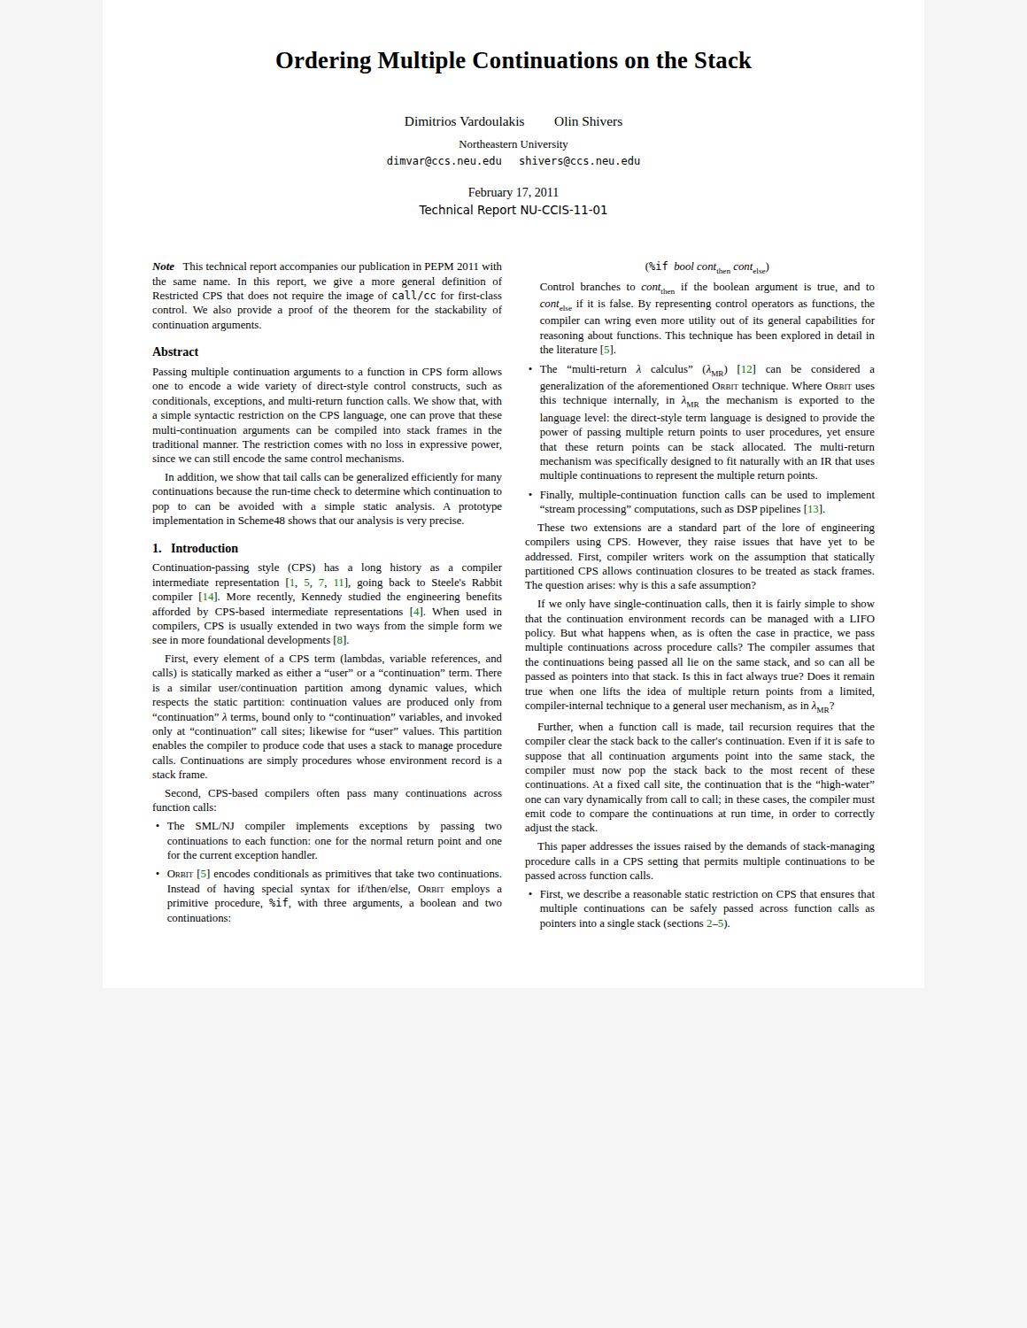Ordering Multiple Continuations on the Stack
Dimitrios Vardoulakis Olin Shivers
Northeastern University
dimvar@ccs.neu.edu shivers@ccs.neu.edu
February 17, 2011
Technical Report NU-CCIS-11-01
Note This technical report accompanies our publication in PEPM 2011 with the same name. In this report, we give a more general definition of Restricted CPS that does not require the image of call/cc for first-class control. We also provide a proof of the theorem for the stackability of continuation arguments.
Abstract
Passing multiple continuation arguments to a function in CPS form allows one to encode a wide variety of direct-style control constructs, such as conditionals, exceptions, and multi-return function calls. We show that, with a simple syntactic restriction on the CPS language, one can prove that these multi-continuation arguments can be compiled into stack frames in the traditional manner. The restriction comes with no loss in expressive power, since we can still encode the same control mechanisms.
In addition, we show that tail calls can be generalized efficiently for many continuations because the run-time check to determine which continuation to pop to can be avoided with a simple static analysis. A prototype implementation in Scheme48 shows that our analysis is very precise.
1. Introduction
Continuation-passing style (CPS) has a long history as a compiler intermediate representation [1, 5, 7, 11], going back to Steele's Rabbit compiler [14]. More recently, Kennedy studied the engineering benefits afforded by CPS-based intermediate representations [4]. When used in compilers, CPS is usually extended in two ways from the simple form we see in more foundational developments [8].
First, every element of a CPS term (lambdas, variable references, and calls) is statically marked as either a “user” or a “continuation” term. There is a similar user/continuation partition among dynamic values, which respects the static partition: continuation values are produced only from “continuation” λ terms, bound only to “continuation” variables, and invoked only at “continuation” call sites; likewise for “user” values. This partition enables the compiler to produce code that uses a stack to manage procedure calls. Continuations are simply procedures whose environment record is a stack frame.
Second, CPS-based compilers often pass many continuations across function calls:
The SML/NJ compiler implements exceptions by passing two continuations to each function: one for the normal return point and one for the current exception handler.
Orbit [5] encodes conditionals as primitives that take two continuations. Instead of having special syntax for if/then/else, Orbit employs a primitive procedure, %if, with three arguments, a boolean and two continuations:
(%if bool contthen contelse)
Control branches to contthen if the boolean argument is true, and to contelse if it is false. By representing control operators as functions, the compiler can wring even more utility out of its general capabilities for reasoning about functions. This technique has been explored in detail in the literature [5].
The “multi-return λ calculus” (λMR) [12] can be considered a generalization of the aforementioned Orbit technique. Where Orbit uses this technique internally, in λMR the mechanism is exported to the language level: the direct-style term language is designed to provide the power of passing multiple return points to user procedures, yet ensure that these return points can be stack allocated. The multi-return mechanism was specifically designed to fit naturally with an IR that uses multiple continuations to represent the multiple return points.
Finally, multiple-continuation function calls can be used to implement “stream processing” computations, such as DSP pipelines [13].
These two extensions are a standard part of the lore of engineering compilers using CPS. However, they raise issues that have yet to be addressed. First, compiler writers work on the assumption that statically partitioned CPS allows continuation closures to be treated as stack frames. The question arises: why is this a safe assumption?
If we only have single-continuation calls, then it is fairly simple to show that the continuation environment records can be managed with a LIFO policy. But what happens when, as is often the case in practice, we pass multiple continuations across procedure calls? The compiler assumes that the continuations being passed all lie on the same stack, and so can all be passed as pointers into that stack. Is this in fact always true? Does it remain true when one lifts the idea of multiple return points from a limited, compiler-internal technique to a general user mechanism, as in λMR?
Further, when a function call is made, tail recursion requires that the compiler clear the stack back to the caller's continuation. Even if it is safe to suppose that all continuation arguments point into the same stack, the compiler must now pop the stack back to the most recent of these continuations. At a fixed call site, the continuation that is the “high-water” one can vary dynamically from call to call; in these cases, the compiler must emit code to compare the continuations at run time, in order to correctly adjust the stack.
This paper addresses the issues raised by the demands of stack-managing procedure calls in a CPS setting that permits multiple continuations to be passed across function calls.
First, we describe a reasonable static restriction on CPS that ensures that multiple continuations can be safely passed across function calls as pointers into a single stack (sections 2–5).